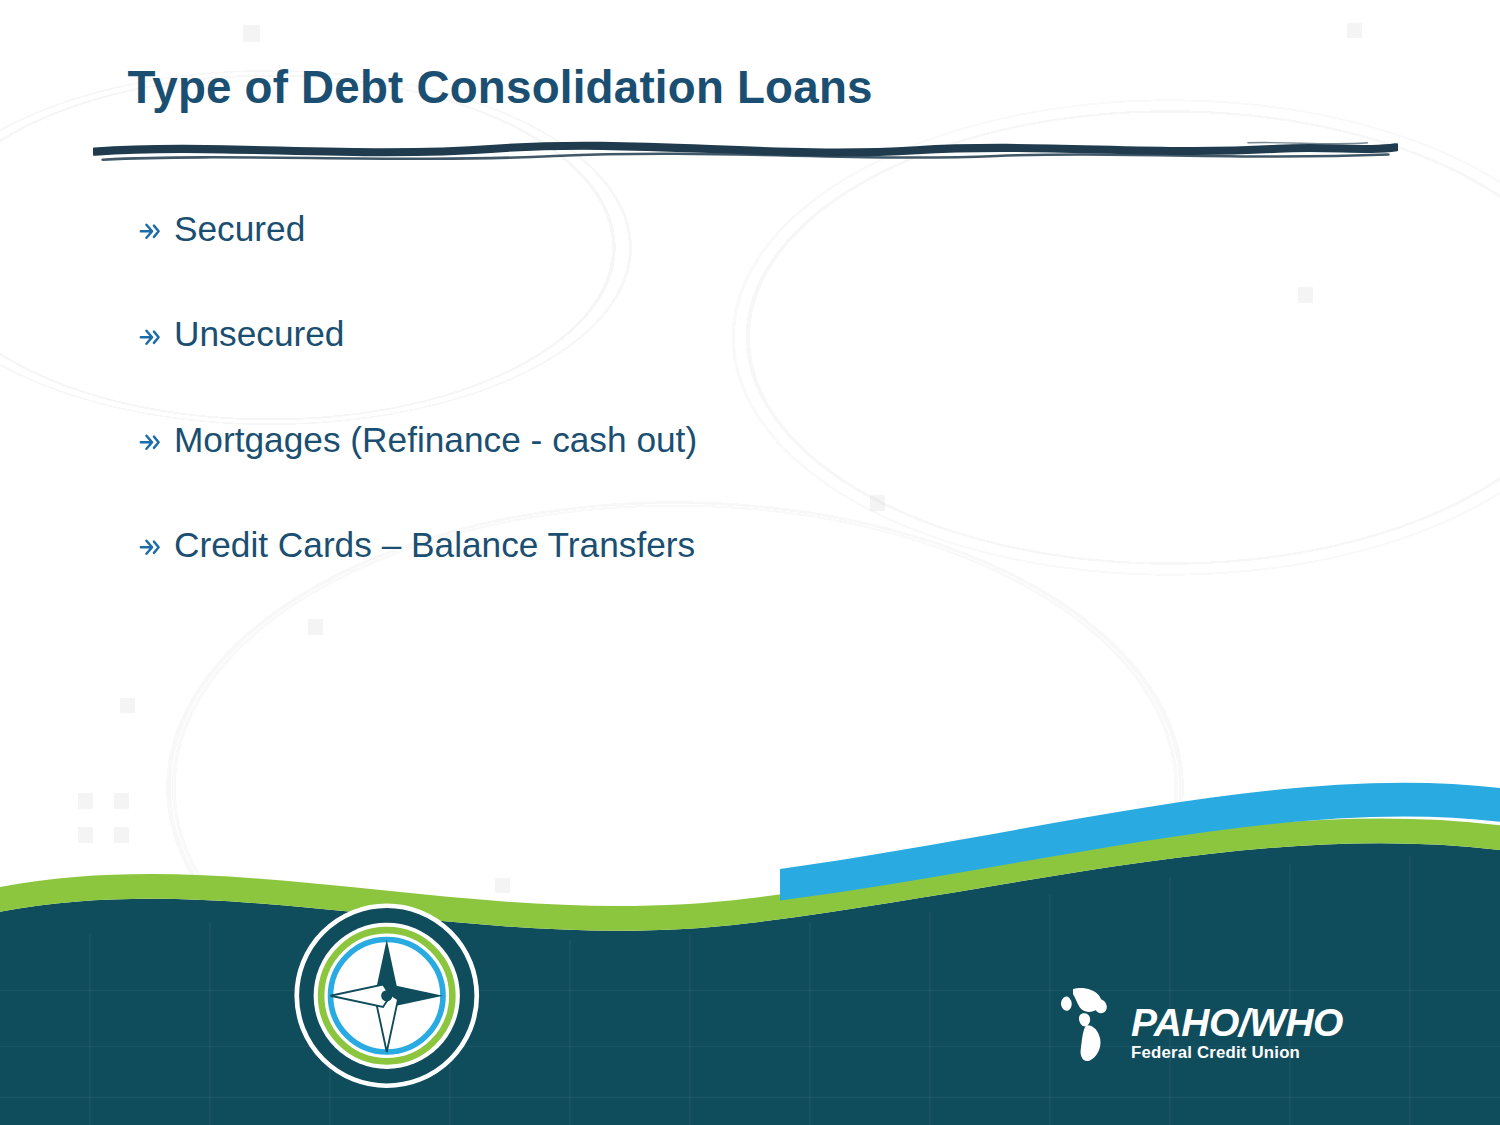Type of Debt Consolidation Loans
Secured
Unsecured
Mortgages (Refinance - cash out)
Credit Cards – Balance Transfers
PAHO/WHO
Federal Credit Union